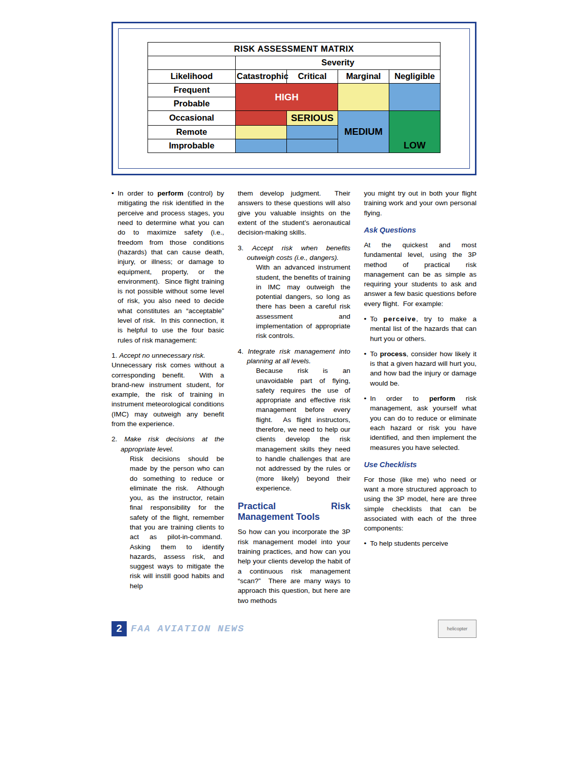| RISK ASSESSMENT MATRIX |
| | Severity |
| Likelihood | Catastrophic | Critical | Marginal | Negligible |
| Frequent | HIGH | | |
| Probable |
| Occasional | | SERIOUS | MEDIUM | LOW |
| Remote | | |
| Improbable | | |
•
In order to perform (control) by mitigating the risk identified in the perceive and process stages, you need to determine what you can do to maximize safety (i.e., freedom from those conditions (hazards) that can cause death, injury, or illness; or damage to equipment, property, or the environment). Since flight training is not possible without some level of risk, you also need to decide what constitutes an “acceptable” level of risk. In this connection, it is helpful to use the four basic rules of risk management:
1. Accept no unnecessary risk.
Unnecessary risk comes without a corresponding benefit. With a brand-new instrument student, for example, the risk of training in instrument meteorological conditions (IMC) may outweigh any benefit from the experience.
2. Make risk decisions at the appropriate level. Risk decisions should be made by the person who can do something to reduce or eliminate the risk. Although you, as the instructor, retain final responsibility for the safety of the flight, remember that you are training clients to act as pilot-in-command. Asking them to identify hazards, assess risk, and suggest ways to mitigate the risk will instill good habits and help
them develop judgment. Their answers to these questions will also give you valuable insights on the extent of the student’s aeronautical decision-making skills.
3. Accept risk when benefits outweigh costs (i.e., dangers). With an advanced instrument student, the benefits of training in IMC may outweigh the potential dangers, so long as there has been a careful risk assessment and implementation of appropriate risk controls.
4. Integrate risk management into planning at all levels. Because risk is an unavoidable part of flying, safety requires the use of appropriate and effective risk management before every flight. As flight instructors, therefore, we need to help our clients develop the risk management skills they need to handle challenges that are not addressed by the rules or (more likely) beyond their experience.
Practical Risk Management Tools
So how can you incorporate the 3P risk management model into your training practices, and how can you help your clients develop the habit of a continuous risk management “scan?” There are many ways to approach this question, but here are two methods
you might try out in both your flight training work and your own personal flying.
Ask Questions
At the quickest and most fundamental level, using the 3P method of practical risk management can be as simple as requiring your students to ask and answer a few basic questions before every flight. For example:
•
To perceive, try to make a mental list of the hazards that can hurt you or others.
•
To process, consider how likely it is that a given hazard will hurt you, and how bad the injury or damage would be.
•
In order to perform risk management, ask yourself what you can do to reduce or eliminate each hazard or risk you have identified, and then implement the measures you have selected.
Use Checklists
For those (like me) who need or want a more structured approach to using the 3P model, here are three simple checklists that can be associated with each of the three components:
•
To help students perceive
2
FAA AVIATION NEWS
helicopter